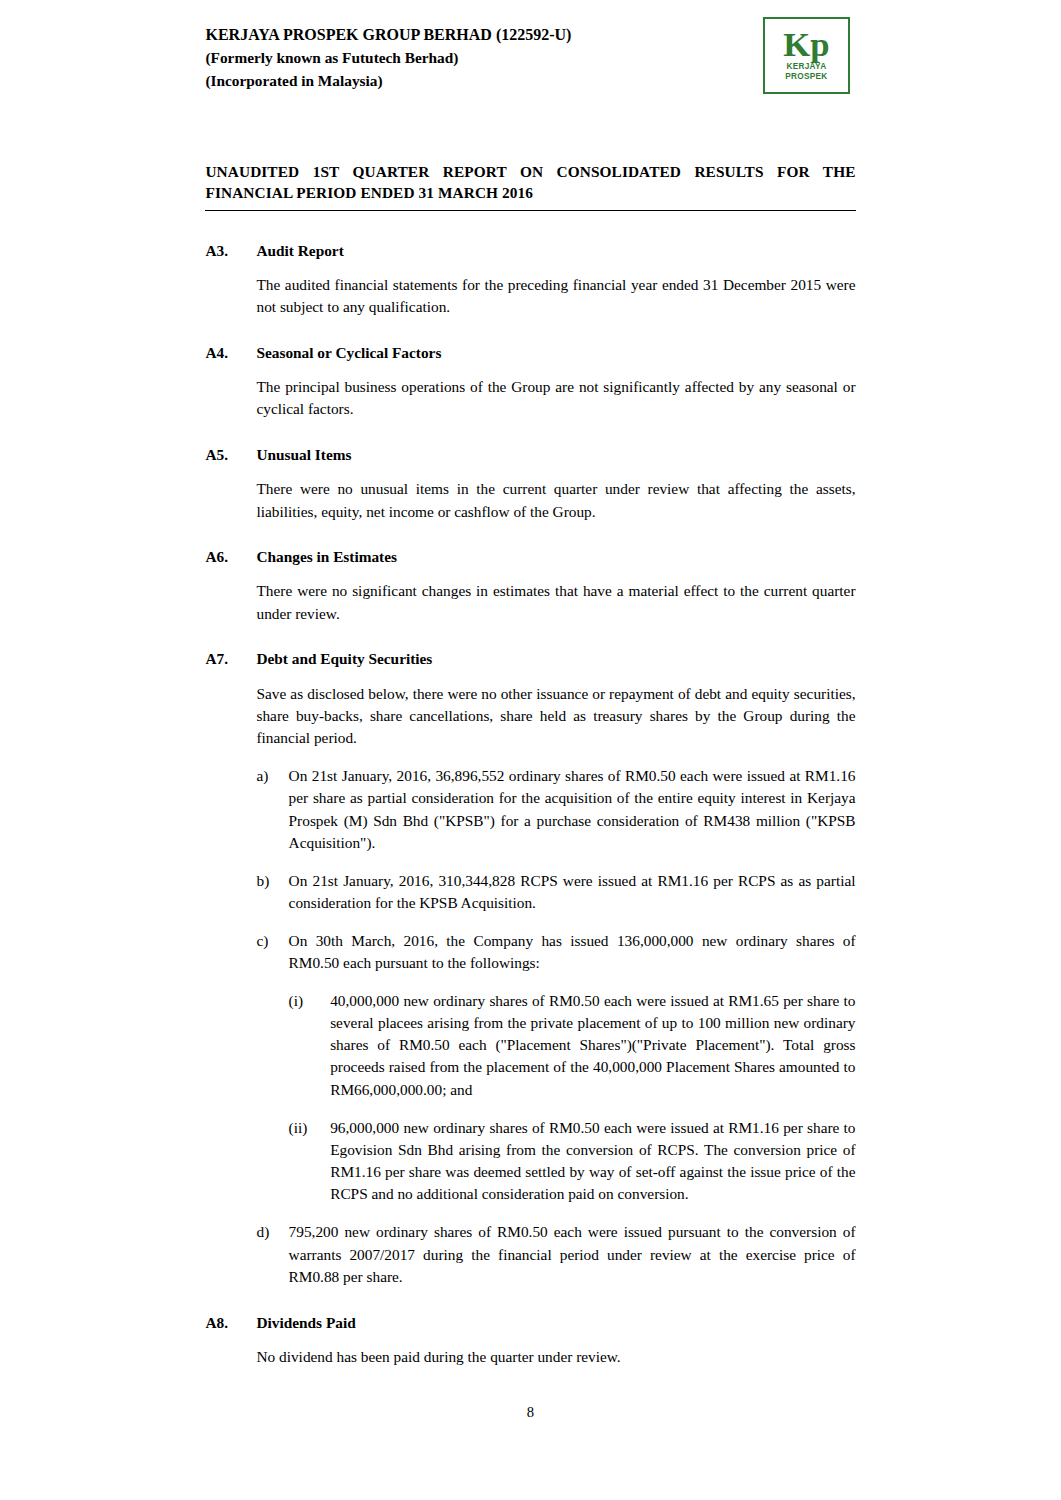KERJAYA PROSPEK GROUP BERHAD (122592-U)
(Formerly known as Fututech Berhad)
(Incorporated in Malaysia)
Kp
KERJAYA
PROSPEK
UNAUDITED 1ST QUARTER REPORT ON CONSOLIDATED RESULTS FOR THE FINANCIAL PERIOD ENDED 31 MARCH 2016
A3.
Audit Report
The audited financial statements for the preceding financial year ended 31 December 2015 were not subject to any qualification.
A4.
Seasonal or Cyclical Factors
The principal business operations of the Group are not significantly affected by any seasonal or cyclical factors.
A5.
Unusual Items
There were no unusual items in the current quarter under review that affecting the assets, liabilities, equity, net income or cashflow of the Group.
A6.
Changes in Estimates
There were no significant changes in estimates that have a material effect to the current quarter under review.
A7.
Debt and Equity Securities
Save as disclosed below, there were no other issuance or repayment of debt and equity securities, share buy-backs, share cancellations, share held as treasury shares by the Group during the financial period.
a) On 21st January, 2016, 36,896,552 ordinary shares of RM0.50 each were issued at RM1.16 per share as partial consideration for the acquisition of the entire equity interest in Kerjaya Prospek (M) Sdn Bhd ("KPSB") for a purchase consideration of RM438 million ("KPSB Acquisition").
b) On 21st January, 2016, 310,344,828 RCPS were issued at RM1.16 per RCPS as as partial consideration for the KPSB Acquisition.
c) On 30th March, 2016, the Company has issued 136,000,000 new ordinary shares of RM0.50 each pursuant to the followings:
(i) 40,000,000 new ordinary shares of RM0.50 each were issued at RM1.65 per share to several placees arising from the private placement of up to 100 million new ordinary shares of RM0.50 each ("Placement Shares")("Private Placement"). Total gross proceeds raised from the placement of the 40,000,000 Placement Shares amounted to RM66,000,000.00; and
(ii) 96,000,000 new ordinary shares of RM0.50 each were issued at RM1.16 per share to Egovision Sdn Bhd arising from the conversion of RCPS. The conversion price of RM1.16 per share was deemed settled by way of set-off against the issue price of the RCPS and no additional consideration paid on conversion.
d) 795,200 new ordinary shares of RM0.50 each were issued pursuant to the conversion of warrants 2007/2017 during the financial period under review at the exercise price of RM0.88 per share.
A8.
Dividends Paid
No dividend has been paid during the quarter under review.
8